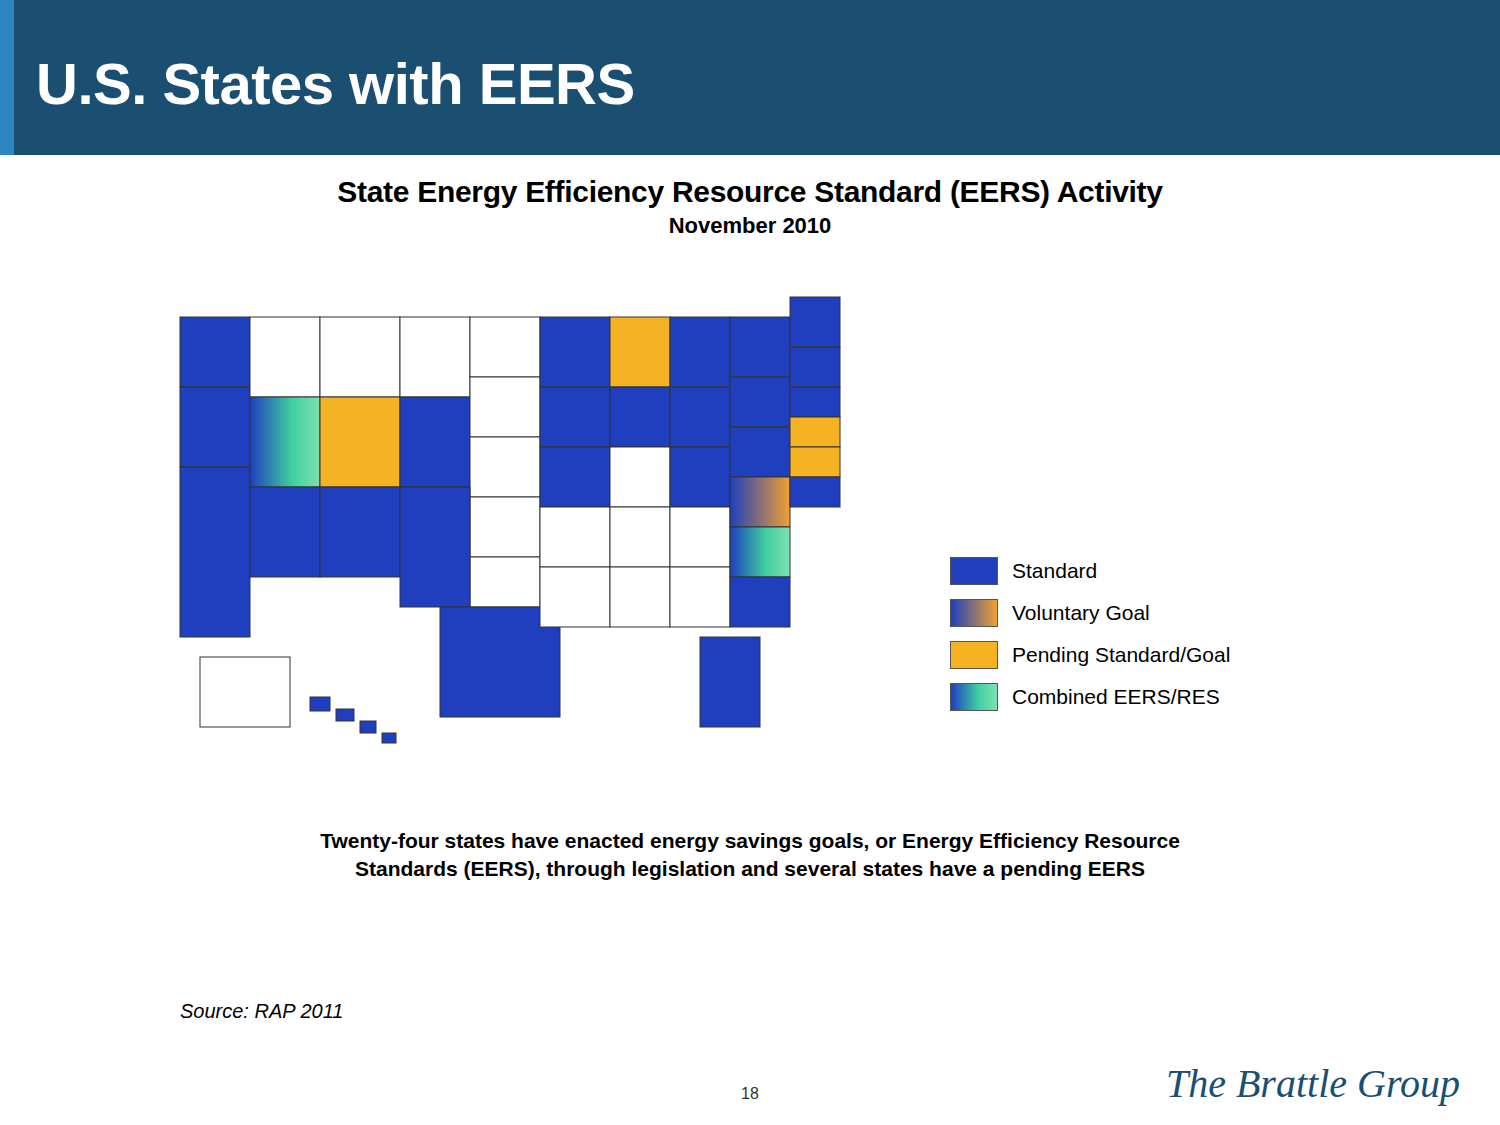U.S. States with EERS
State Energy Efficiency Resource Standard (EERS) Activity
November 2010
Standard
Voluntary Goal
Pending Standard/Goal
Combined EERS/RES
Twenty-four states have enacted energy savings goals, or Energy Efficiency Resource
Standards (EERS), through legislation and several states have a pending EERS
Source: RAP 2011
18
The Brattle Group